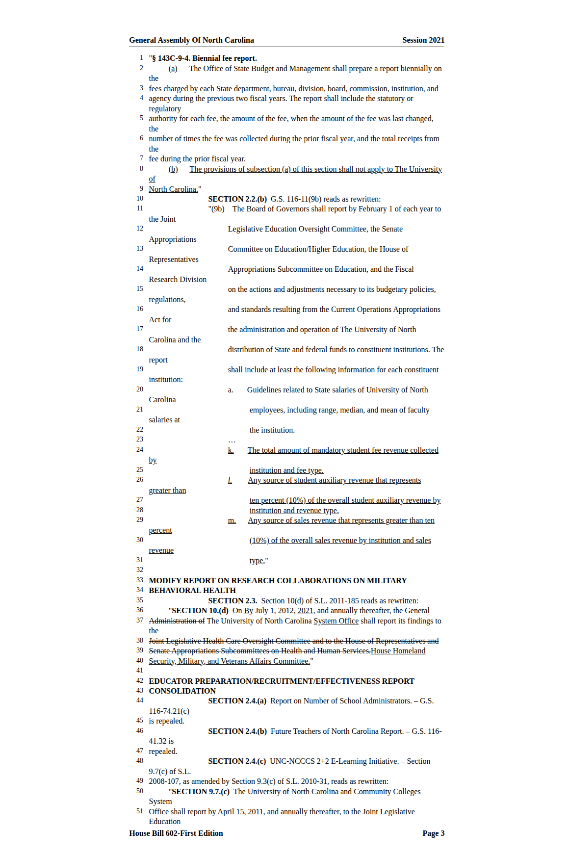General Assembly Of North Carolina
Session 2021
"§ 143C-9-4. Biennial fee report.
(a) The Office of State Budget and Management shall prepare a report biennially on the
fees charged by each State department, bureau, division, board, commission, institution, and
agency during the previous two fiscal years. The report shall include the statutory or regulatory
authority for each fee, the amount of the fee, when the amount of the fee was last changed, the
number of times the fee was collected during the prior fiscal year, and the total receipts from the
fee during the prior fiscal year.
(b) The provisions of subsection (a) of this section shall not apply to The University of
North Carolina."
SECTION 2.2.(b) G.S. 116-11(9b) reads as rewritten:
"(9b) The Board of Governors shall report by February 1 of each year to the Joint
Legislative Education Oversight Committee, the Senate Appropriations
Committee on Education/Higher Education, the House of Representatives
Appropriations Subcommittee on Education, and the Fiscal Research Division
on the actions and adjustments necessary to its budgetary policies, regulations,
and standards resulting from the Current Operations Appropriations Act for
the administration and operation of The University of North Carolina and the
distribution of State and federal funds to constituent institutions. The report
shall include at least the following information for each constituent institution:
a. Guidelines related to State salaries of University of North Carolina
employees, including range, median, and mean of faculty salaries at
the institution.
…
k. The total amount of mandatory student fee revenue collected by
institution and fee type.
l. Any source of student auxiliary revenue that represents greater than
ten percent (10%) of the overall student auxiliary revenue by
institution and revenue type.
m. Any source of sales revenue that represents greater than ten percent
(10%) of the overall sales revenue by institution and sales revenue
type."
MODIFY REPORT ON RESEARCH COLLABORATIONS ON MILITARY
BEHAVIORAL HEALTH
SECTION 2.3. Section 10(d) of S.L. 2011-185 reads as rewritten:
"SECTION 10.(d) On By July 1, 2012, 2021, and annually thereafter, the General
Administration of The University of North Carolina System Office shall report its findings to the
Joint Legislative Health Care Oversight Committee and to the House of Representatives and
Senate Appropriations Subcommittees on Health and Human Services. House Homeland
Security, Military, and Veterans Affairs Committee."
EDUCATOR PREPARATION/RECRUITMENT/EFFECTIVENESS REPORT
CONSOLIDATION
SECTION 2.4.(a) Report on Number of School Administrators. – G.S. 116-74.21(c)
is repealed.
SECTION 2.4.(b) Future Teachers of North Carolina Report. – G.S. 116-41.32 is
repealed.
SECTION 2.4.(c) UNC-NCCCS 2+2 E-Learning Initiative. – Section 9.7(c) of S.L.
2008-107, as amended by Section 9.3(c) of S.L. 2010-31, reads as rewritten:
"SECTION 9.7.(c) The University of North Carolina and Community Colleges System
Office shall report by April 15, 2011, and annually thereafter, to the Joint Legislative Education
House Bill 602-First Edition
Page 3